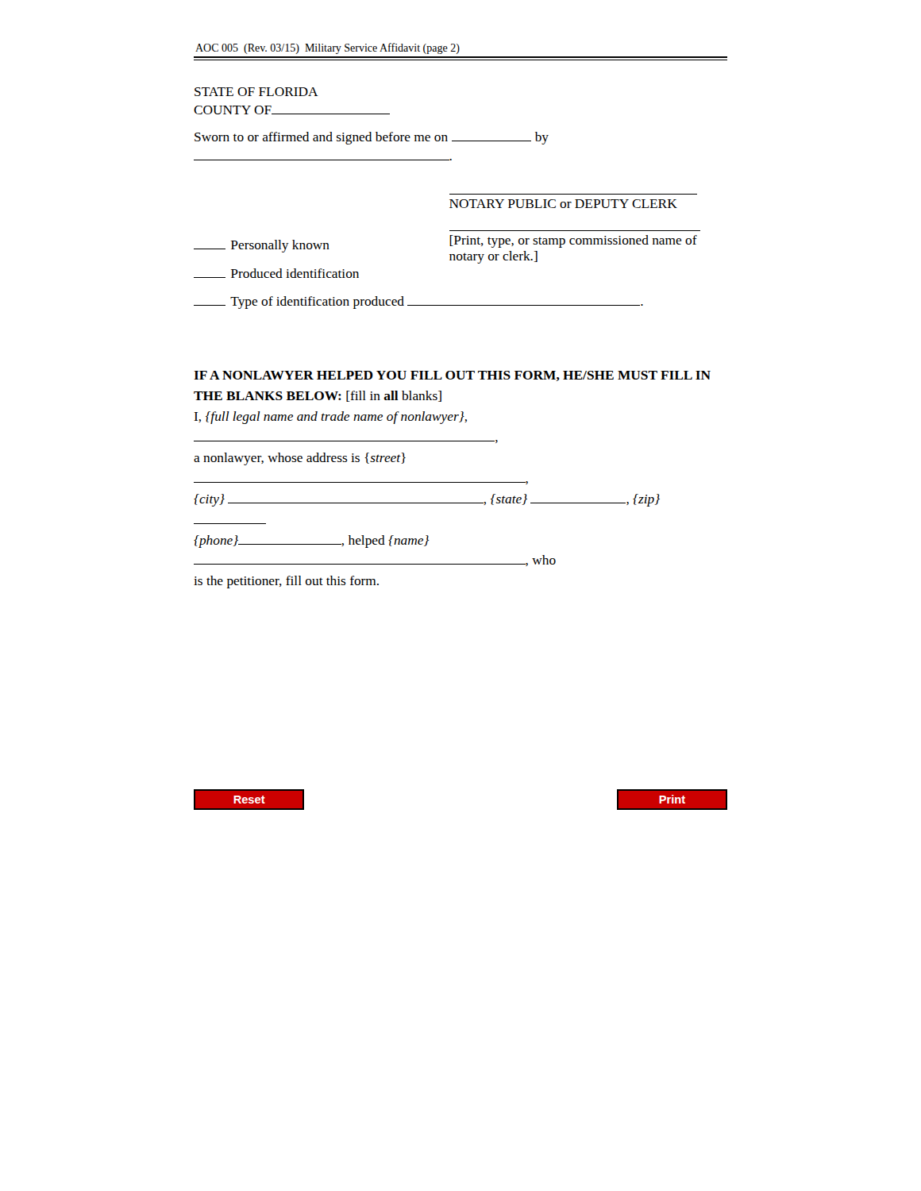AOC 005 (Rev. 03/15) Military Service Affidavit (page 2)
STATE OF FLORIDA
COUNTY OF
Sworn to or affirmed and signed before me on by .
NOTARY PUBLIC or DEPUTY CLERK
[Print, type, or stamp commissioned name of notary or clerk.]
Personally known
Produced identification
Type of identification produced .
IF A NONLAWYER HELPED YOU FILL OUT THIS FORM, HE/SHE MUST FILL IN THE BLANKS BELOW: [fill in all blanks]
I, {full legal name and trade name of nonlawyer}, ,
a nonlawyer, whose address is {street} ,
{city} , {state} , {zip}
{phone} , helped {name} , who
is the petitioner, fill out this form.
Reset
Print